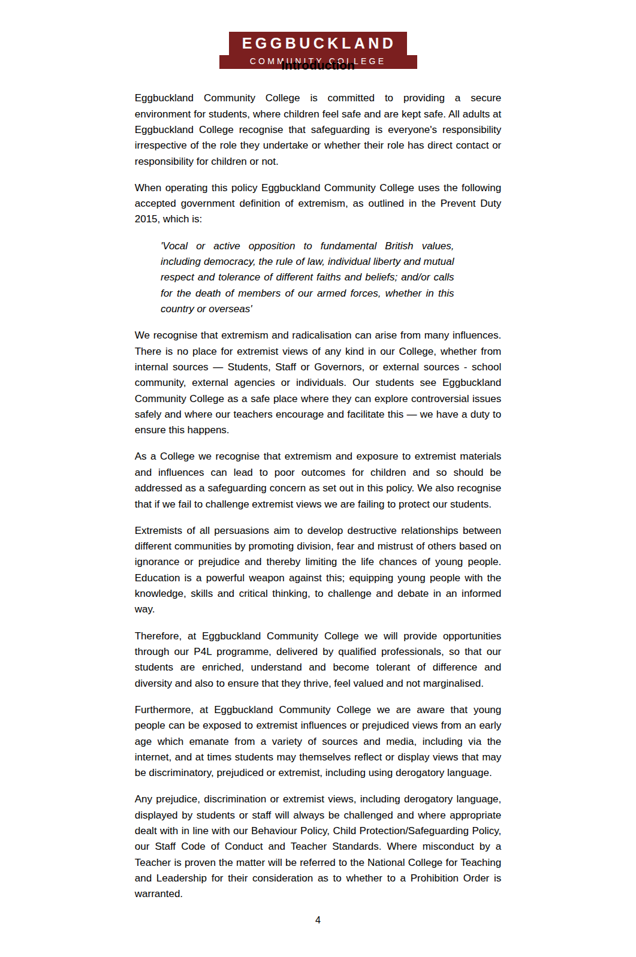EGGBUCKLAND COMMUNITY COLLEGE
Introduction
Eggbuckland Community College is committed to providing a secure environment for students, where children feel safe and are kept safe. All adults at Eggbuckland College recognise that safeguarding is everyone's responsibility irrespective of the role they undertake or whether their role has direct contact or responsibility for children or not.
When operating this policy Eggbuckland Community College uses the following accepted government definition of extremism, as outlined in the Prevent Duty 2015, which is:
'Vocal or active opposition to fundamental British values, including democracy, the rule of law, individual liberty and mutual respect and tolerance of different faiths and beliefs; and/or calls for the death of members of our armed forces, whether in this country or overseas'
We recognise that extremism and radicalisation can arise from many influences. There is no place for extremist views of any kind in our College, whether from internal sources — Students, Staff or Governors, or external sources - school community, external agencies or individuals. Our students see Eggbuckland Community College as a safe place where they can explore controversial issues safely and where our teachers encourage and facilitate this — we have a duty to ensure this happens.
As a College we recognise that extremism and exposure to extremist materials and influences can lead to poor outcomes for children and so should be addressed as a safeguarding concern as set out in this policy. We also recognise that if we fail to challenge extremist views we are failing to protect our students.
Extremists of all persuasions aim to develop destructive relationships between different communities by promoting division, fear and mistrust of others based on ignorance or prejudice and thereby limiting the life chances of young people. Education is a powerful weapon against this; equipping young people with the knowledge, skills and critical thinking, to challenge and debate in an informed way.
Therefore, at Eggbuckland Community College we will provide opportunities through our P4L programme, delivered by qualified professionals, so that our students are enriched, understand and become tolerant of difference and diversity and also to ensure that they thrive, feel valued and not marginalised.
Furthermore, at Eggbuckland Community College we are aware that young people can be exposed to extremist influences or prejudiced views from an early age which emanate from a variety of sources and media, including via the internet, and at times students may themselves reflect or display views that may be discriminatory, prejudiced or extremist, including using derogatory language.
Any prejudice, discrimination or extremist views, including derogatory language, displayed by students or staff will always be challenged and where appropriate dealt with in line with our Behaviour Policy, Child Protection/Safeguarding Policy, our Staff Code of Conduct and Teacher Standards. Where misconduct by a Teacher is proven the matter will be referred to the National College for Teaching and Leadership for their consideration as to whether to a Prohibition Order is warranted.
4